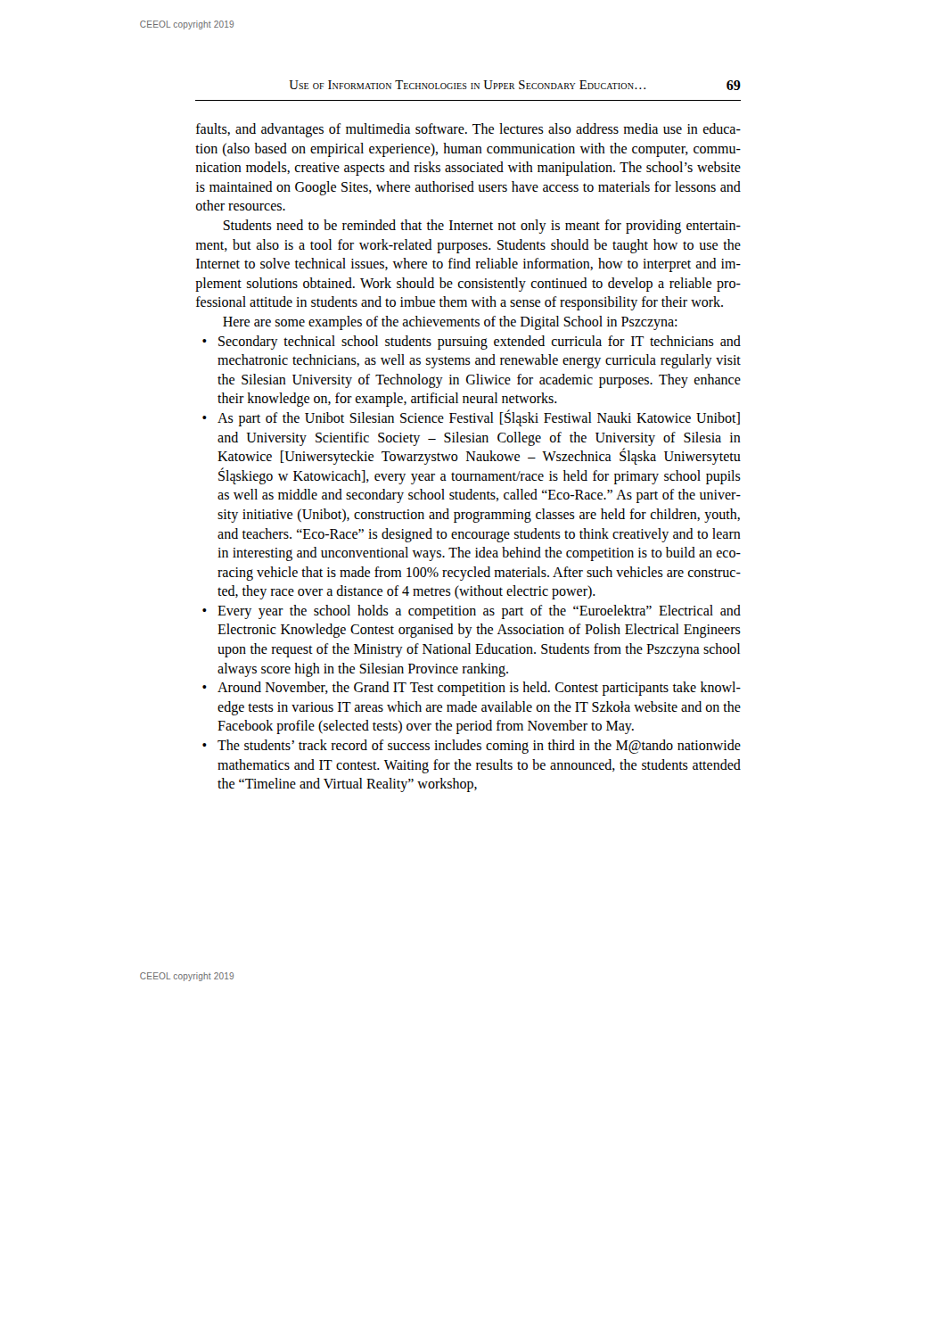CEEOL copyright 2019
Use of Information Technologies in Upper Secondary Education…
69
faults, and advantages of multimedia software. The lectures also address media use in education (also based on empirical experience), human communication with the computer, communication models, creative aspects and risks associated with manipulation. The school’s website is maintained on Google Sites, where authorised users have access to materials for lessons and other resources.
Students need to be reminded that the Internet not only is meant for providing entertainment, but also is a tool for work-related purposes. Students should be taught how to use the Internet to solve technical issues, where to find reliable information, how to interpret and implement solutions obtained. Work should be consistently continued to develop a reliable professional attitude in students and to imbue them with a sense of responsibility for their work.
Here are some examples of the achievements of the Digital School in Pszczyna:
Secondary technical school students pursuing extended curricula for IT technicians and mechatronic technicians, as well as systems and renewable energy curricula regularly visit the Silesian University of Technology in Gliwice for academic purposes. They enhance their knowledge on, for example, artificial neural networks.
As part of the Unibot Silesian Science Festival [Śląski Festiwal Nauki Katowice Unibot] and University Scientific Society – Silesian College of the University of Silesia in Katowice [Uniwersyteckie Towarzystwo Naukowe – Wszechnica Śląska Uniwersytetu Śląskiego w Katowicach], every year a tournament/race is held for primary school pupils as well as middle and secondary school students, called “Eco-Race.” As part of the university initiative (Unibot), construction and programming classes are held for children, youth, and teachers. “Eco-Race” is designed to encourage students to think creatively and to learn in interesting and unconventional ways. The idea behind the competition is to build an eco-racing vehicle that is made from 100% recycled materials. After such vehicles are constructed, they race over a distance of 4 metres (without electric power).
Every year the school holds a competition as part of the “Euroelektra” Electrical and Electronic Knowledge Contest organised by the Association of Polish Electrical Engineers upon the request of the Ministry of National Education. Students from the Pszczyna school always score high in the Silesian Province ranking.
Around November, the Grand IT Test competition is held. Contest participants take knowledge tests in various IT areas which are made available on the IT Szkoła website and on the Facebook profile (selected tests) over the period from November to May.
The students’ track record of success includes coming in third in the M@tando nationwide mathematics and IT contest. Waiting for the results to be announced, the students attended the “Timeline and Virtual Reality” workshop,
CEEOL copyright 2019